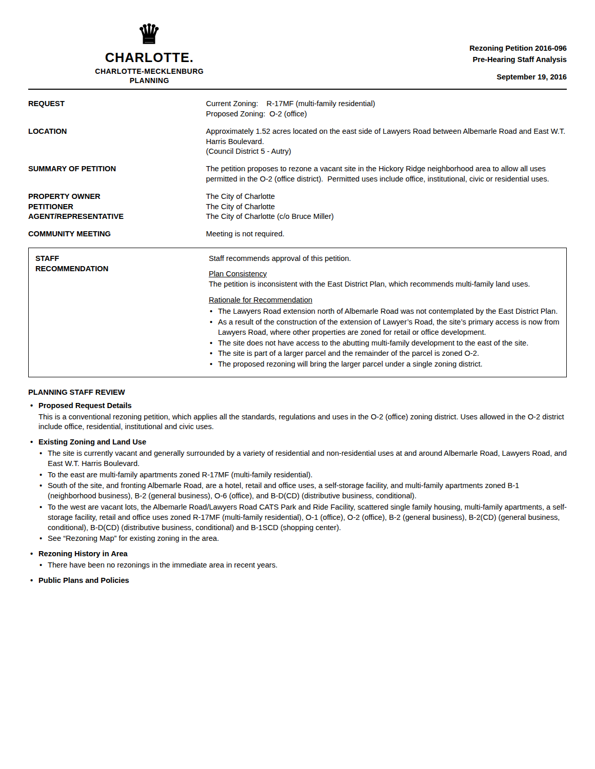♛
CHARLOTTE.
CHARLOTTE-MECKLENBURG
PLANNING
Rezoning Petition 2016-096
Pre-Hearing Staff Analysis
September 19, 2016
| REQUEST | Current Zoning: R-17MF (multi-family residential) Proposed Zoning: O-2 (office) |
| LOCATION | Approximately 1.52 acres located on the east side of Lawyers Road between Albemarle Road and East W.T. Harris Boulevard. (Council District 5 - Autry) |
| SUMMARY OF PETITION | The petition proposes to rezone a vacant site in the Hickory Ridge neighborhood area to allow all uses permitted in the O-2 (office district). Permitted uses include office, institutional, civic or residential uses. |
| PROPERTY OWNER PETITIONER AGENT/REPRESENTATIVE | The City of Charlotte The City of Charlotte The City of Charlotte (c/o Bruce Miller) |
| COMMUNITY MEETING | Meeting is not required. |
| STAFF RECOMMENDATION | Staff recommends approval of this petition. Plan Consistency The petition is inconsistent with the East District Plan, which recommends multi-family land uses. Rationale for Recommendation The Lawyers Road extension north of Albemarle Road was not contemplated by the East District Plan. As a result of the construction of the extension of Lawyer’s Road, the site’s primary access is now from Lawyers Road, where other properties are zoned for retail or office development. The site does not have access to the abutting multi-family development to the east of the site. The site is part of a larger parcel and the remainder of the parcel is zoned O-2. The proposed rezoning will bring the larger parcel under a single zoning district. |
PLANNING STAFF REVIEW
Proposed Request Details This is a conventional rezoning petition, which applies all the standards, regulations and uses in the O-2 (office) zoning district. Uses allowed in the O-2 district include office, residential, institutional and civic uses.
Existing Zoning and Land Use
The site is currently vacant and generally surrounded by a variety of residential and non-residential uses at and around Albemarle Road, Lawyers Road, and East W.T. Harris Boulevard.
To the east are multi-family apartments zoned R-17MF (multi-family residential).
South of the site, and fronting Albemarle Road, are a hotel, retail and office uses, a self-storage facility, and multi-family apartments zoned B-1 (neighborhood business), B-2 (general business), O-6 (office), and B-D(CD) (distributive business, conditional).
To the west are vacant lots, the Albemarle Road/Lawyers Road CATS Park and Ride Facility, scattered single family housing, multi-family apartments, a self-storage facility, retail and office uses zoned R-17MF (multi-family residential), O-1 (office), O-2 (office), B-2 (general business), B-2(CD) (general business, conditional), B-D(CD) (distributive business, conditional) and B-1SCD (shopping center).
See “Rezoning Map” for existing zoning in the area.
Rezoning History in Area
There have been no rezonings in the immediate area in recent years.
Public Plans and Policies